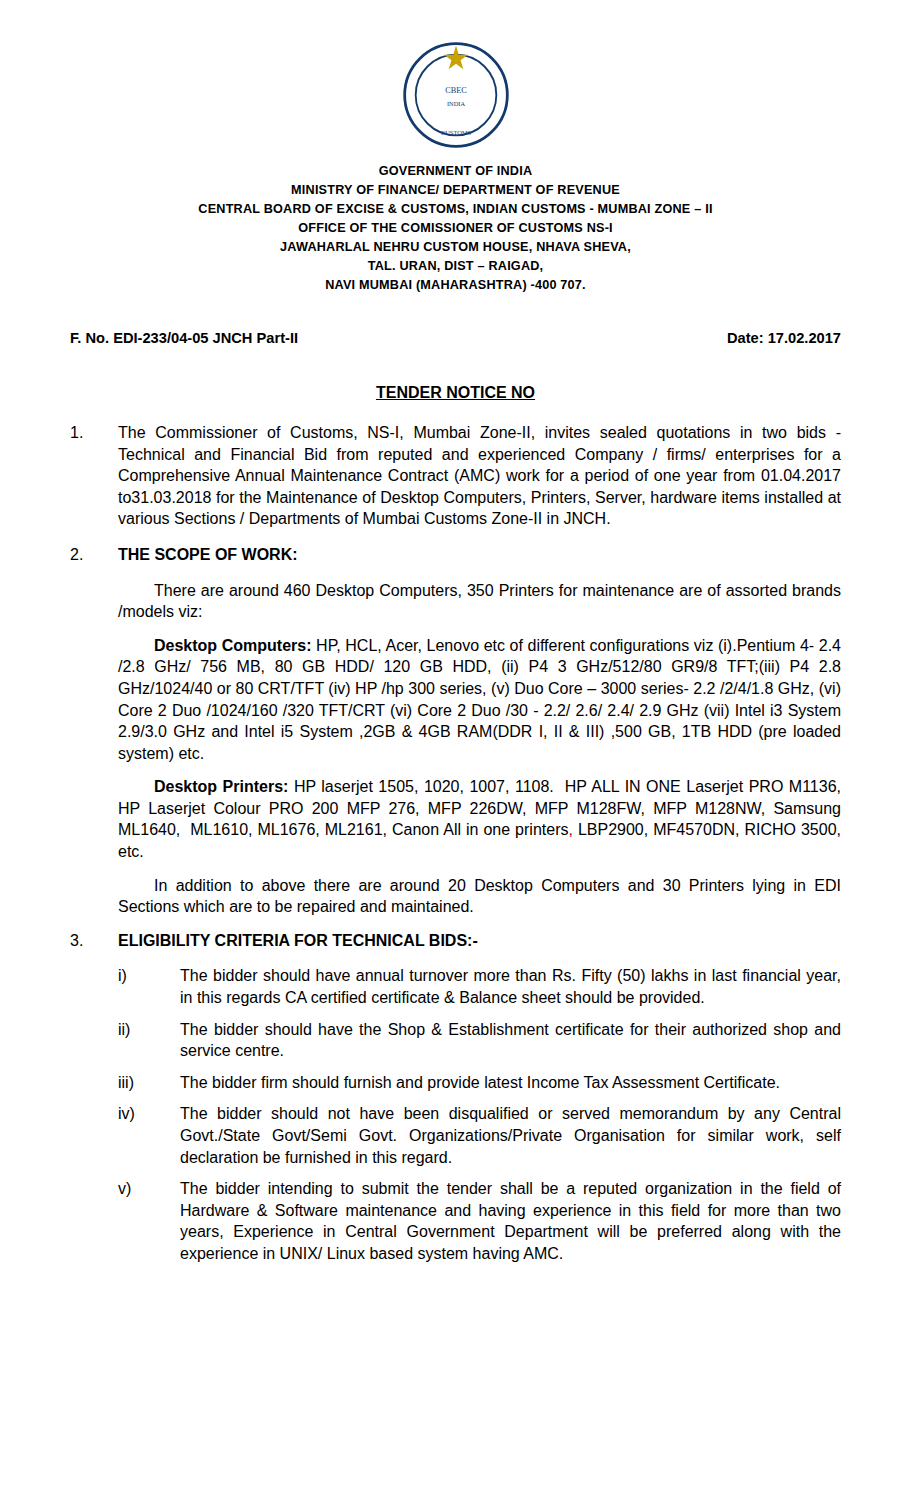GOVERNMENT OF INDIA
MINISTRY OF FINANCE/ DEPARTMENT OF REVENUE
CENTRAL BOARD OF EXCISE & CUSTOMS, INDIAN CUSTOMS - MUMBAI ZONE – II
OFFICE OF THE COMISSIONER OF CUSTOMS NS-I
JAWAHARLAL NEHRU CUSTOM HOUSE, NHAVA SHEVA,
TAL. URAN, DIST – RAIGAD,
NAVI MUMBAI (MAHARASHTRA) -400 707.
F. No. EDI-233/04-05 JNCH Part-II Date: 17.02.2017
TENDER NOTICE NO
1.
The Commissioner of Customs, NS-I, Mumbai Zone-II, invites sealed quotations in two bids - Technical and Financial Bid from reputed and experienced Company / firms/ enterprises for a Comprehensive Annual Maintenance Contract (AMC) work for a period of one year from 01.04.2017 to31.03.2018 for the Maintenance of Desktop Computers, Printers, Server, hardware items installed at various Sections / Departments of Mumbai Customs Zone-II in JNCH.
2.
THE SCOPE OF WORK:
There are around 460 Desktop Computers, 350 Printers for maintenance are of assorted brands /models viz:
Desktop Computers: HP, HCL, Acer, Lenovo etc of different configurations viz (i).Pentium 4- 2.4 /2.8 GHz/ 756 MB, 80 GB HDD/ 120 GB HDD, (ii) P4 3 GHz/512/80 GR9/8 TFT;(iii) P4 2.8 GHz/1024/40 or 80 CRT/TFT (iv) HP /hp 300 series, (v) Duo Core – 3000 series- 2.2 /2/4/1.8 GHz, (vi) Core 2 Duo /1024/160 /320 TFT/CRT (vi) Core 2 Duo /30 - 2.2/ 2.6/ 2.4/ 2.9 GHz (vii) Intel i3 System 2.9/3.0 GHz and Intel i5 System ,2GB & 4GB RAM(DDR I, II & III) ,500 GB, 1TB HDD (pre loaded system) etc.
Desktop Printers: HP laserjet 1505, 1020, 1007, 1108. HP ALL IN ONE Laserjet PRO M1136, HP Laserjet Colour PRO 200 MFP 276, MFP 226DW, MFP M128FW, MFP M128NW, Samsung ML1640, ML1610, ML1676, ML2161, Canon All in one printers, LBP2900, MF4570DN, RICHO 3500, etc.
In addition to above there are around 20 Desktop Computers and 30 Printers lying in EDI Sections which are to be repaired and maintained.
3.
ELIGIBILITY CRITERIA FOR TECHNICAL BIDS:-
i) The bidder should have annual turnover more than Rs. Fifty (50) lakhs in last financial year, in this regards CA certified certificate & Balance sheet should be provided.
ii) The bidder should have the Shop & Establishment certificate for their authorized shop and service centre.
iii) The bidder firm should furnish and provide latest Income Tax Assessment Certificate.
iv) The bidder should not have been disqualified or served memorandum by any Central Govt./State Govt/Semi Govt. Organizations/Private Organisation for similar work, self declaration be furnished in this regard.
v) The bidder intending to submit the tender shall be a reputed organization in the field of Hardware & Software maintenance and having experience in this field for more than two years, Experience in Central Government Department will be preferred along with the experience in UNIX/ Linux based system having AMC.